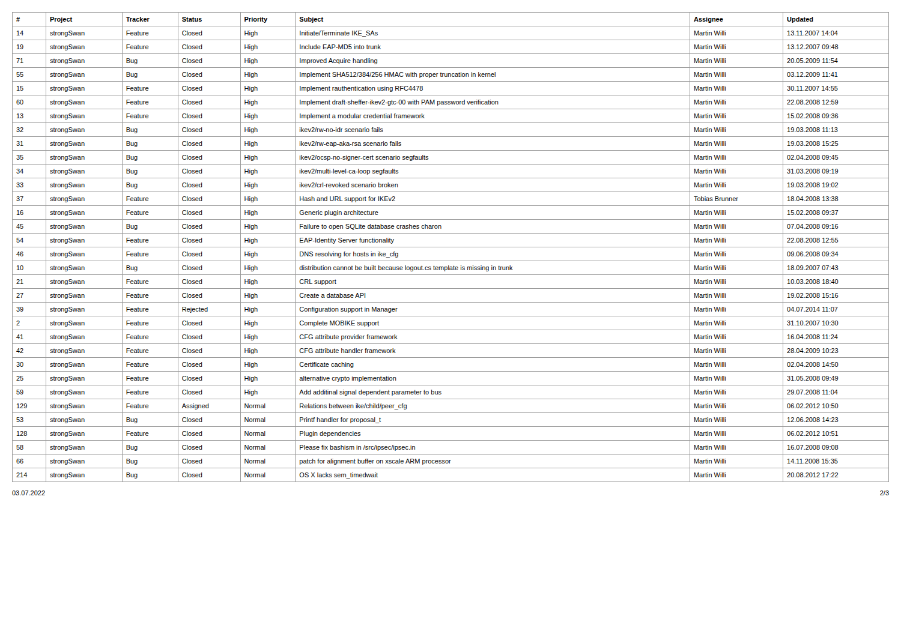| # | Project | Tracker | Status | Priority | Subject | Assignee | Updated |
| --- | --- | --- | --- | --- | --- | --- | --- |
| 14 | strongSwan | Feature | Closed | High | Initiate/Terminate IKE_SAs | Martin Willi | 13.11.2007 14:04 |
| 19 | strongSwan | Feature | Closed | High | Include EAP-MD5 into trunk | Martin Willi | 13.12.2007 09:48 |
| 71 | strongSwan | Bug | Closed | High | Improved Acquire handling | Martin Willi | 20.05.2009 11:54 |
| 55 | strongSwan | Bug | Closed | High | Implement SHA512/384/256 HMAC with proper truncation in kernel | Martin Willi | 03.12.2009 11:41 |
| 15 | strongSwan | Feature | Closed | High | Implement rauthentication using RFC4478 | Martin Willi | 30.11.2007 14:55 |
| 60 | strongSwan | Feature | Closed | High | Implement draft-sheffer-ikev2-gtc-00 with PAM password verification | Martin Willi | 22.08.2008 12:59 |
| 13 | strongSwan | Feature | Closed | High | Implement a modular credential framework | Martin Willi | 15.02.2008 09:36 |
| 32 | strongSwan | Bug | Closed | High | ikev2/rw-no-idr scenario fails | Martin Willi | 19.03.2008 11:13 |
| 31 | strongSwan | Bug | Closed | High | ikev2/rw-eap-aka-rsa scenario fails | Martin Willi | 19.03.2008 15:25 |
| 35 | strongSwan | Bug | Closed | High | ikev2/ocsp-no-signer-cert scenario segfaults | Martin Willi | 02.04.2008 09:45 |
| 34 | strongSwan | Bug | Closed | High | ikev2/multi-level-ca-loop segfaults | Martin Willi | 31.03.2008 09:19 |
| 33 | strongSwan | Bug | Closed | High | ikev2/crl-revoked scenario broken | Martin Willi | 19.03.2008 19:02 |
| 37 | strongSwan | Feature | Closed | High | Hash and URL support for IKEv2 | Tobias Brunner | 18.04.2008 13:38 |
| 16 | strongSwan | Feature | Closed | High | Generic plugin architecture | Martin Willi | 15.02.2008 09:37 |
| 45 | strongSwan | Bug | Closed | High | Failure to open SQLite database crashes charon | Martin Willi | 07.04.2008 09:16 |
| 54 | strongSwan | Feature | Closed | High | EAP-Identity Server functionality | Martin Willi | 22.08.2008 12:55 |
| 46 | strongSwan | Feature | Closed | High | DNS resolving for hosts in ike_cfg | Martin Willi | 09.06.2008 09:34 |
| 10 | strongSwan | Bug | Closed | High | distribution cannot be built because logout.cs template is missing in trunk | Martin Willi | 18.09.2007 07:43 |
| 21 | strongSwan | Feature | Closed | High | CRL support | Martin Willi | 10.03.2008 18:40 |
| 27 | strongSwan | Feature | Closed | High | Create a database API | Martin Willi | 19.02.2008 15:16 |
| 39 | strongSwan | Feature | Rejected | High | Configuration support in Manager | Martin Willi | 04.07.2014 11:07 |
| 2 | strongSwan | Feature | Closed | High | Complete MOBIKE support | Martin Willi | 31.10.2007 10:30 |
| 41 | strongSwan | Feature | Closed | High | CFG attribute provider framework | Martin Willi | 16.04.2008 11:24 |
| 42 | strongSwan | Feature | Closed | High | CFG attribute handler framework | Martin Willi | 28.04.2009 10:23 |
| 30 | strongSwan | Feature | Closed | High | Certificate caching | Martin Willi | 02.04.2008 14:50 |
| 25 | strongSwan | Feature | Closed | High | alternative crypto implementation | Martin Willi | 31.05.2008 09:49 |
| 59 | strongSwan | Feature | Closed | High | Add additinal signal dependent parameter to bus | Martin Willi | 29.07.2008 11:04 |
| 129 | strongSwan | Feature | Assigned | Normal | Relations between ike/child/peer_cfg | Martin Willi | 06.02.2012 10:50 |
| 53 | strongSwan | Bug | Closed | Normal | Printf handler for proposal_t | Martin Willi | 12.06.2008 14:23 |
| 128 | strongSwan | Feature | Closed | Normal | Plugin dependencies | Martin Willi | 06.02.2012 10:51 |
| 58 | strongSwan | Bug | Closed | Normal | Please fix bashism in /src/ipsec/ipsec.in | Martin Willi | 16.07.2008 09:08 |
| 66 | strongSwan | Bug | Closed | Normal | patch for alignment buffer on xscale ARM processor | Martin Willi | 14.11.2008 15:35 |
| 214 | strongSwan | Bug | Closed | Normal | OS X lacks sem_timedwait | Martin Willi | 20.08.2012 17:22 |
03.07.2022 2/3